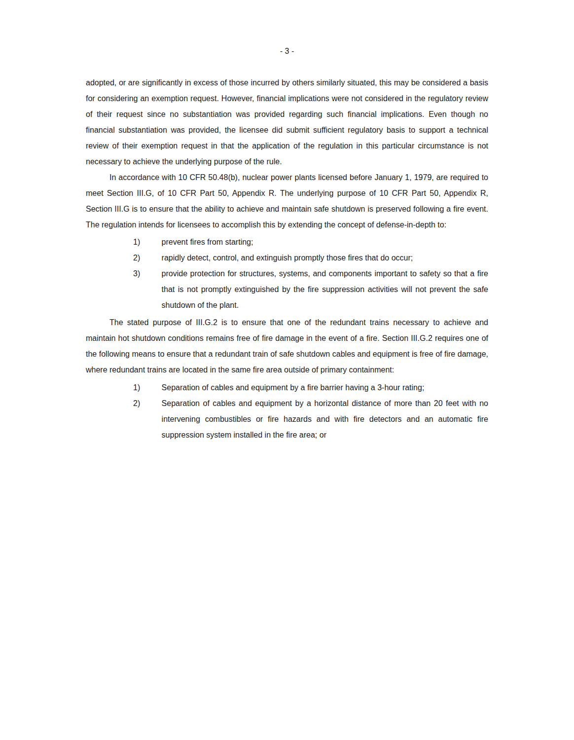- 3 -
adopted, or are significantly in excess of those incurred by others similarly situated, this may be considered a basis for considering an exemption request. However, financial implications were not considered in the regulatory review of their request since no substantiation was provided regarding such financial implications. Even though no financial substantiation was provided, the licensee did submit sufficient regulatory basis to support a technical review of their exemption request in that the application of the regulation in this particular circumstance is not necessary to achieve the underlying purpose of the rule.
In accordance with 10 CFR 50.48(b), nuclear power plants licensed before January 1, 1979, are required to meet Section III.G, of 10 CFR Part 50, Appendix R. The underlying purpose of 10 CFR Part 50, Appendix R, Section III.G is to ensure that the ability to achieve and maintain safe shutdown is preserved following a fire event. The regulation intends for licensees to accomplish this by extending the concept of defense-in-depth to:
prevent fires from starting;
rapidly detect, control, and extinguish promptly those fires that do occur;
provide protection for structures, systems, and components important to safety so that a fire that is not promptly extinguished by the fire suppression activities will not prevent the safe shutdown of the plant.
The stated purpose of III.G.2 is to ensure that one of the redundant trains necessary to achieve and maintain hot shutdown conditions remains free of fire damage in the event of a fire. Section III.G.2 requires one of the following means to ensure that a redundant train of safe shutdown cables and equipment is free of fire damage, where redundant trains are located in the same fire area outside of primary containment:
Separation of cables and equipment by a fire barrier having a 3-hour rating;
Separation of cables and equipment by a horizontal distance of more than 20 feet with no intervening combustibles or fire hazards and with fire detectors and an automatic fire suppression system installed in the fire area; or